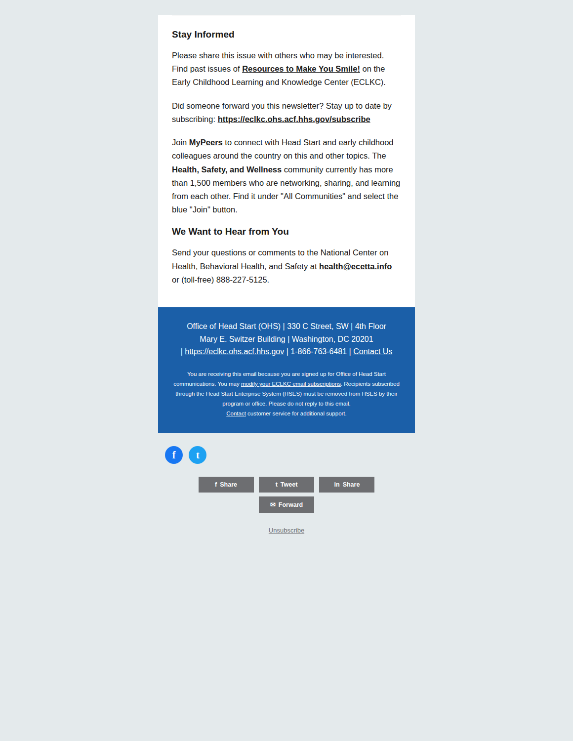Stay Informed
Please share this issue with others who may be interested. Find past issues of Resources to Make You Smile! on the Early Childhood Learning and Knowledge Center (ECLKC).
Did someone forward you this newsletter? Stay up to date by subscribing: https://eclkc.ohs.acf.hhs.gov/subscribe
Join MyPeers to connect with Head Start and early childhood colleagues around the country on this and other topics. The Health, Safety, and Wellness community currently has more than 1,500 members who are networking, sharing, and learning from each other. Find it under "All Communities" and select the blue "Join" button.
We Want to Hear from You
Send your questions or comments to the National Center on Health, Behavioral Health, and Safety at health@ecetta.info or (toll-free) 888-227-5125.
Office of Head Start (OHS) | 330 C Street, SW | 4th Floor
Mary E. Switzer Building | Washington, DC 20201
| https://eclkc.ohs.acf.hhs.gov | 1-866-763-6481 | Contact Us
You are receiving this email because you are signed up for Office of Head Start communications. You may modify your ECLKC email subscriptions. Recipients subscribed through the Head Start Enterprise System (HSES) must be removed from HSES by their program or office. Please do not reply to this email.
Contact customer service for additional support.
f t
f Share t Tweet in Share
✉Forward
Unsubscribe